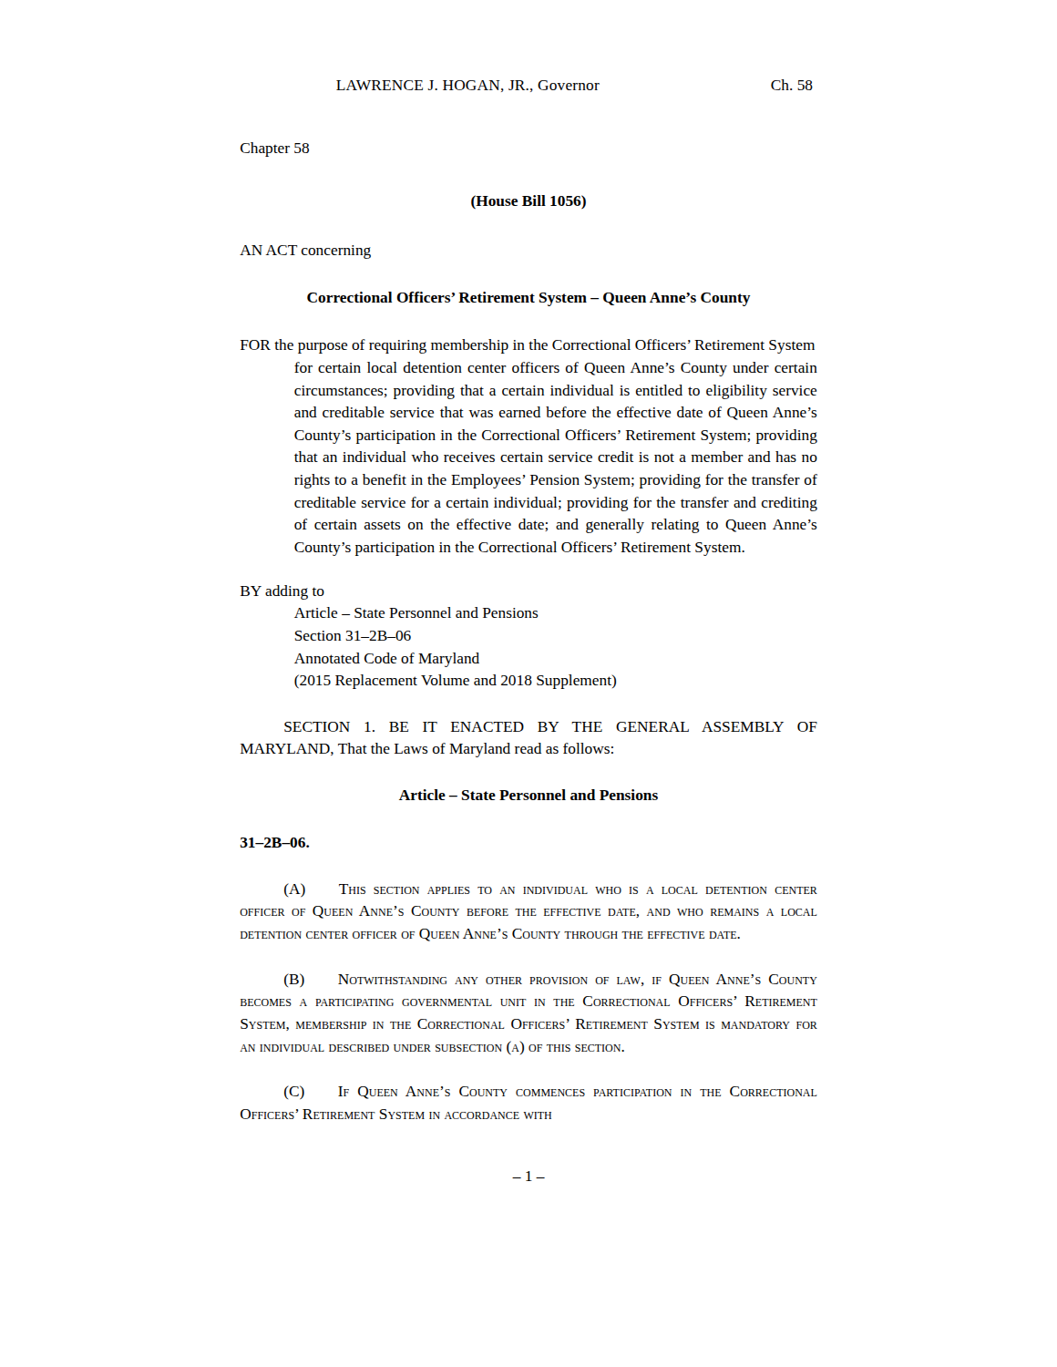LAWRENCE J. HOGAN, JR., Governor Ch. 58
Chapter 58
(House Bill 1056)
AN ACT concerning
Correctional Officers’ Retirement System – Queen Anne’s County
FOR the purpose of requiring membership in the Correctional Officers’ Retirement System for certain local detention center officers of Queen Anne’s County under certain circumstances; providing that a certain individual is entitled to eligibility service and creditable service that was earned before the effective date of Queen Anne’s County’s participation in the Correctional Officers’ Retirement System; providing that an individual who receives certain service credit is not a member and has no rights to a benefit in the Employees’ Pension System; providing for the transfer of creditable service for a certain individual; providing for the transfer and crediting of certain assets on the effective date; and generally relating to Queen Anne’s County’s participation in the Correctional Officers’ Retirement System.
BY adding to Article – State Personnel and Pensions Section 31–2B–06 Annotated Code of Maryland (2015 Replacement Volume and 2018 Supplement)
SECTION 1. BE IT ENACTED BY THE GENERAL ASSEMBLY OF MARYLAND, That the Laws of Maryland read as follows:
Article – State Personnel and Pensions
31–2B–06.
(A) This section applies to an individual who is a local detention center officer of Queen Anne’s County before the effective date, and who remains a local detention center officer of Queen Anne’s County through the effective date.
(B) Notwithstanding any other provision of law, if Queen Anne’s County becomes a participating governmental unit in the Correctional Officers’ Retirement System, membership in the Correctional Officers’ Retirement System is mandatory for an individual described under subsection (a) of this section.
(C) If Queen Anne’s County commences participation in the Correctional Officers’ Retirement System in accordance with
– 1 –